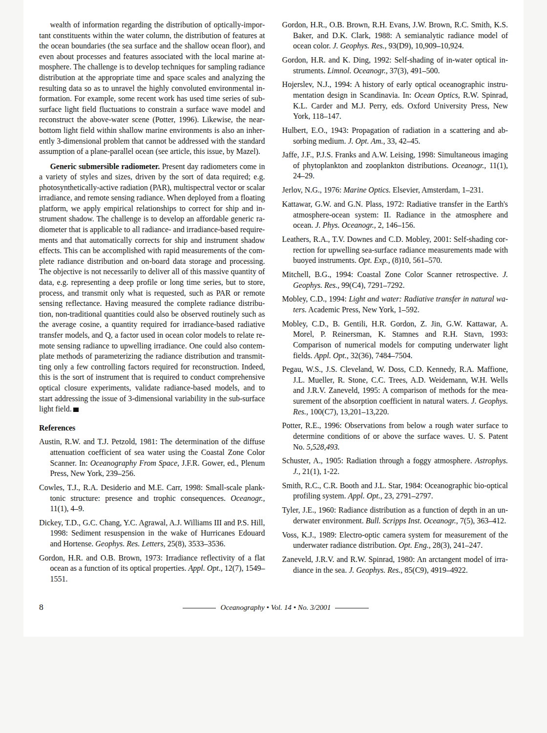wealth of information regarding the distribution of optically-important constituents within the water column, the distribution of features at the ocean boundaries (the sea surface and the shallow ocean floor), and even about processes and features associated with the local marine atmosphere. The challenge is to develop techniques for sampling radiance distribution at the appropriate time and space scales and analyzing the resulting data so as to unravel the highly convoluted environmental information. For example, some recent work has used time series of sub-surface light field fluctuations to constrain a surface wave model and reconstruct the above-water scene (Potter, 1996). Likewise, the near-bottom light field within shallow marine environments is also an inherently 3-dimensional problem that cannot be addressed with the standard assumption of a plane-parallel ocean (see article, this issue, by Mazel).
Generic submersible radiometer. Present day radiometers come in a variety of styles and sizes, driven by the sort of data required; e.g. photosynthetically-active radiation (PAR), multispectral vector or scalar irradiance, and remote sensing radiance. When deployed from a floating platform, we apply empirical relationships to correct for ship and instrument shadow. The challenge is to develop an affordable generic radiometer that is applicable to all radiance- and irradiance-based requirements and that automatically corrects for ship and instrument shadow effects. This can be accomplished with rapid measurements of the complete radiance distribution and on-board data storage and processing. The objective is not necessarily to deliver all of this massive quantity of data, e.g. representing a deep profile or long time series, but to store, process, and transmit only what is requested, such as PAR or remote sensing reflectance. Having measured the complete radiance distribution, non-traditional quantities could also be observed routinely such as the average cosine, a quantity required for irradiance-based radiative transfer models, and Q, a factor used in ocean color models to relate remote sensing radiance to upwelling irradiance. One could also contemplate methods of parameterizing the radiance distribution and transmitting only a few controlling factors required for reconstruction. Indeed, this is the sort of instrument that is required to conduct comprehensive optical closure experiments, validate radiance-based models, and to start addressing the issue of 3-dimensional variability in the sub-surface light field.
References
Austin, R.W. and T.J. Petzold, 1981: The determination of the diffuse attenuation coefficient of sea water using the Coastal Zone Color Scanner. In: Oceanography From Space, J.F.R. Gower, ed., Plenum Press, New York, 239–256.
Cowles, T.J., R.A. Desiderio and M.E. Carr, 1998: Small-scale planktonic structure: presence and trophic consequences. Oceanogr., 11(1), 4–9.
Dickey, T.D., G.C. Chang, Y.C. Agrawal, A.J. Williams III and P.S. Hill, 1998: Sediment resuspension in the wake of Hurricanes Edouard and Hortense. Geophys. Res. Letters, 25(8), 3533–3536.
Gordon, H.R. and O.B. Brown, 1973: Irradiance reflectivity of a flat ocean as a function of its optical properties. Appl. Opt., 12(7), 1549–1551.
Gordon, H.R., O.B. Brown, R.H. Evans, J.W. Brown, R.C. Smith, K.S. Baker, and D.K. Clark, 1988: A semianalytic radiance model of ocean color. J. Geophys. Res., 93(D9), 10,909–10,924.
Gordon, H.R. and K. Ding, 1992: Self-shading of in-water optical instruments. Limnol. Oceanogr., 37(3), 491–500.
Hojerslev, N.J., 1994: A history of early optical oceanographic instrumentation design in Scandinavia. In: Ocean Optics, R.W. Spinrad, K.L. Carder and M.J. Perry, eds. Oxford University Press, New York, 118–147.
Hulbert, E.O., 1943: Propagation of radiation in a scattering and absorbing medium. J. Opt. Am., 33, 42–45.
Jaffe, J.F., P.J.S. Franks and A.W. Leising, 1998: Simultaneous imaging of phytoplankton and zooplankton distributions. Oceanogr., 11(1), 24–29.
Jerlov, N.G., 1976: Marine Optics. Elsevier, Amsterdam, 1–231.
Kattawar, G.W. and G.N. Plass, 1972: Radiative transfer in the Earth's atmosphere-ocean system: II. Radiance in the atmosphere and ocean. J. Phys. Oceanogr., 2, 146–156.
Leathers, R.A., T.V. Downes and C.D. Mobley, 2001: Self-shading correction for upwelling sea-surface radiance measurements made with buoyed instruments. Opt. Exp., (8)10, 561–570.
Mitchell, B.G., 1994: Coastal Zone Color Scanner retrospective. J. Geophys. Res., 99(C4), 7291–7292.
Mobley, C.D., 1994: Light and water: Radiative transfer in natural waters. Academic Press, New York, 1–592.
Mobley, C.D., B. Gentili, H.R. Gordon, Z. Jin, G.W. Kattawar, A. Morel, P. Reinersman, K. Stamnes and R.H. Stavn, 1993: Comparison of numerical models for computing underwater light fields. Appl. Opt., 32(36), 7484–7504.
Pegau, W.S., J.S. Cleveland, W. Doss, C.D. Kennedy, R.A. Maffione, J.L. Mueller, R. Stone, C.C. Trees, A.D. Weidemann, W.H. Wells and J.R.V. Zaneveld, 1995: A comparison of methods for the measurement of the absorption coefficient in natural waters. J. Geophys. Res., 100(C7), 13,201–13,220.
Potter, R.E., 1996: Observations from below a rough water surface to determine conditions of or above the surface waves. U. S. Patent No. 5,528,493.
Schuster, A., 1905: Radiation through a foggy atmosphere. Astrophys. J., 21(1), 1-22.
Smith, R.C., C.R. Booth and J.L. Star, 1984: Oceanographic bio-optical profiling system. Appl. Opt., 23, 2791–2797.
Tyler, J.E., 1960: Radiance distribution as a function of depth in an underwater environment. Bull. Scripps Inst. Oceanogr., 7(5), 363–412.
Voss, K.J., 1989: Electro-optic camera system for measurement of the underwater radiance distribution. Opt. Eng., 28(3), 241–247.
Zaneveld, J.R.V. and R.W. Spinrad, 1980: An arctangent model of irradiance in the sea. J. Geophys. Res., 85(C9), 4919–4922.
8
Oceanography • Vol. 14 • No. 3/2001